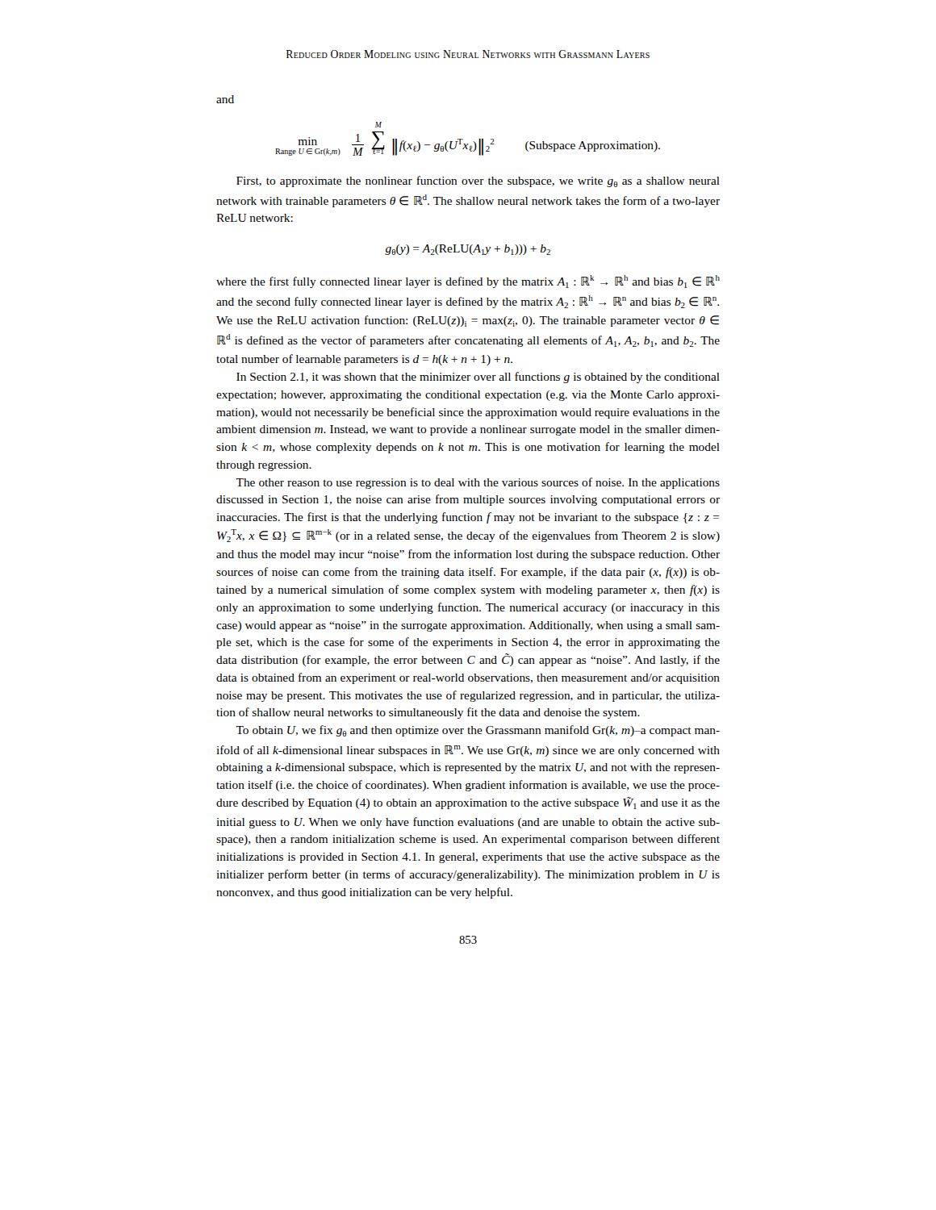Reduced Order Modeling using Neural Networks with Grassmann Layers
and
min Range U ∈ Gr(k,m) 1 M M ∑ ℓ=1 ∥f(xℓ) − gθ(UTxℓ)∥22 (Subspace Approximation).
First, to approximate the nonlinear function over the subspace, we write gθ as a shallow neural network with trainable parameters θ ∈ ℝd. The shallow neural network takes the form of a two-layer ReLU network:
gθ(y) = A 2(ReLU(A 1 y + b 1))) + b 2
where the first fully connected linear layer is defined by the matrix A 1 : ℝk → ℝh and bias b 1 ∈ ℝh and the second fully connected linear layer is defined by the matrix A 2 : ℝh → ℝn and bias b 2 ∈ ℝn. We use the ReLU activation function: (ReLU(z))i = max(zi, 0). The trainable parameter vector θ ∈ ℝd is defined as the vector of parameters after concatenating all elements of A 1, A 2, b 1, and b 2. The total number of learnable parameters is d = h(k + n + 1) + n.
In Section 2.1, it was shown that the minimizer over all functions g is obtained by the conditional expectation; however, approximating the conditional expectation (e.g. via the Monte Carlo approximation), would not necessarily be beneficial since the approximation would require evaluations in the ambient dimension m. Instead, we want to provide a nonlinear surrogate model in the smaller dimension k < m, whose complexity depends on k not m. This is one motivation for learning the model through regression.
The other reason to use regression is to deal with the various sources of noise. In the applications discussed in Section 1, the noise can arise from multiple sources involving computational errors or inaccuracies. The first is that the underlying function f may not be invariant to the subspace {z : z = W 2 Tx, x ∈ Ω} ⊆ ℝm−k (or in a related sense, the decay of the eigenvalues from Theorem 2 is slow) and thus the model may incur “noise” from the information lost during the subspace reduction. Other sources of noise can come from the training data itself. For example, if the data pair (x, f(x)) is obtained by a numerical simulation of some complex system with modeling parameter x, then f(x) is only an approximation to some underlying function. The numerical accuracy (or inaccuracy in this case) would appear as “noise” in the surrogate approximation. Additionally, when using a small sample set, which is the case for some of the experiments in Section 4, the error in approximating the data distribution (for example, the error between C and C̃) can appear as “noise”. And lastly, if the data is obtained from an experiment or real-world observations, then measurement and/or acquisition noise may be present. This motivates the use of regularized regression, and in particular, the utilization of shallow neural networks to simultaneously fit the data and denoise the system.
To obtain U, we fix gθ and then optimize over the Grassmann manifold Gr(k, m)–a compact manifold of all k-dimensional linear subspaces in ℝm. We use Gr(k, m) since we are only concerned with obtaining a k-dimensional subspace, which is represented by the matrix U, and not with the representation itself (i.e. the choice of coordinates). When gradient information is available, we use the procedure described by Equation (4) to obtain an approximation to the active subspace W̃1 and use it as the initial guess to U. When we only have function evaluations (and are unable to obtain the active subspace), then a random initialization scheme is used. An experimental comparison between different initializations is provided in Section 4.1. In general, experiments that use the active subspace as the initializer perform better (in terms of accuracy/generalizability). The minimization problem in U is nonconvex, and thus good initialization can be very helpful.
853